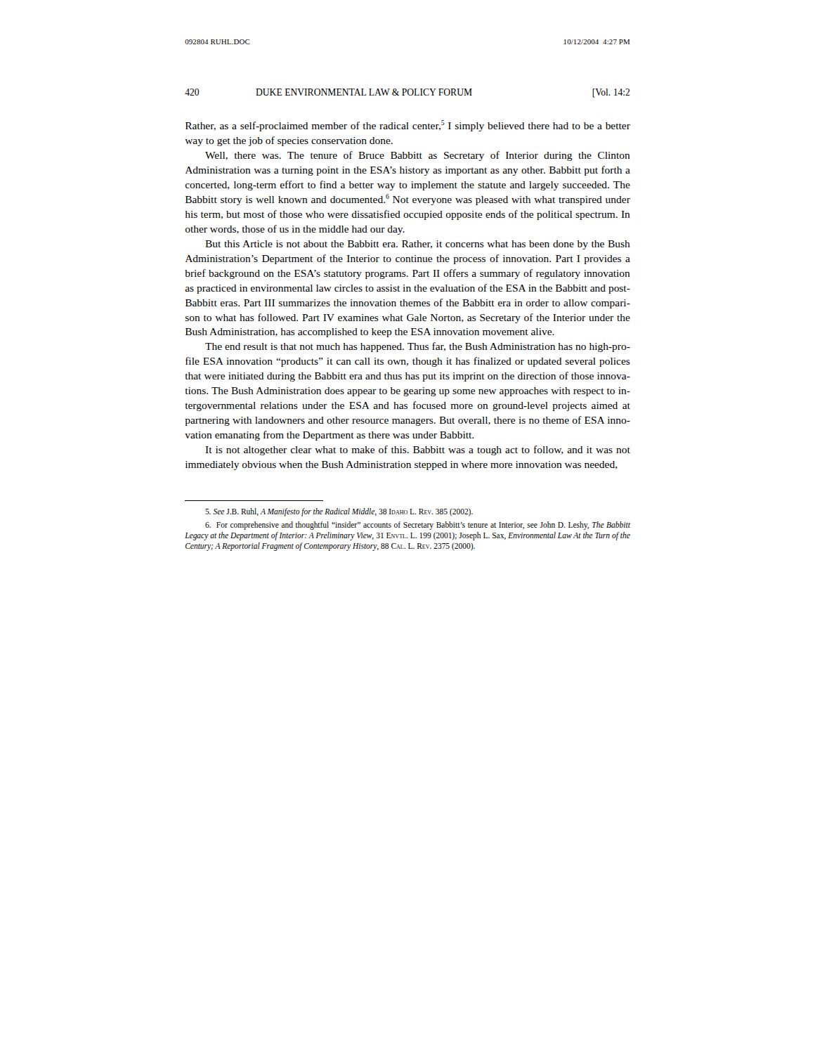092804 RUHL.DOC 10/12/2004 4:27 PM
420 DUKE ENVIRONMENTAL LAW & POLICY FORUM [Vol. 14:2
Rather, as a self-proclaimed member of the radical center,5 I simply believed there had to be a better way to get the job of species conservation done.
Well, there was. The tenure of Bruce Babbitt as Secretary of Interior during the Clinton Administration was a turning point in the ESA’s history as important as any other. Babbitt put forth a concerted, long-term effort to find a better way to implement the statute and largely succeeded. The Babbitt story is well known and documented.6 Not everyone was pleased with what transpired under his term, but most of those who were dissatisfied occupied opposite ends of the political spectrum. In other words, those of us in the middle had our day.
But this Article is not about the Babbitt era. Rather, it concerns what has been done by the Bush Administration’s Department of the Interior to continue the process of innovation. Part I provides a brief background on the ESA’s statutory programs. Part II offers a summary of regulatory innovation as practiced in environmental law circles to assist in the evaluation of the ESA in the Babbitt and post-Babbitt eras. Part III summarizes the innovation themes of the Babbitt era in order to allow comparison to what has followed. Part IV examines what Gale Norton, as Secretary of the Interior under the Bush Administration, has accomplished to keep the ESA innovation movement alive.
The end result is that not much has happened. Thus far, the Bush Administration has no high-profile ESA innovation “products” it can call its own, though it has finalized or updated several polices that were initiated during the Babbitt era and thus has put its imprint on the direction of those innovations. The Bush Administration does appear to be gearing up some new approaches with respect to intergovernmental relations under the ESA and has focused more on ground-level projects aimed at partnering with landowners and other resource managers. But overall, there is no theme of ESA innovation emanating from the Department as there was under Babbitt.
It is not altogether clear what to make of this. Babbitt was a tough act to follow, and it was not immediately obvious when the Bush Administration stepped in where more innovation was needed,
5. See J.B. Ruhl, A Manifesto for the Radical Middle, 38 Idaho L. Rev. 385 (2002).
6. For comprehensive and thoughtful “insider” accounts of Secretary Babbitt’s tenure at Interior, see John D. Leshy, The Babbitt Legacy at the Department of Interior: A Preliminary View, 31 Envtl. L. 199 (2001); Joseph L. Sax, Environmental Law At the Turn of the Century; A Reportorial Fragment of Contemporary History, 88 Cal. L. Rev. 2375 (2000).